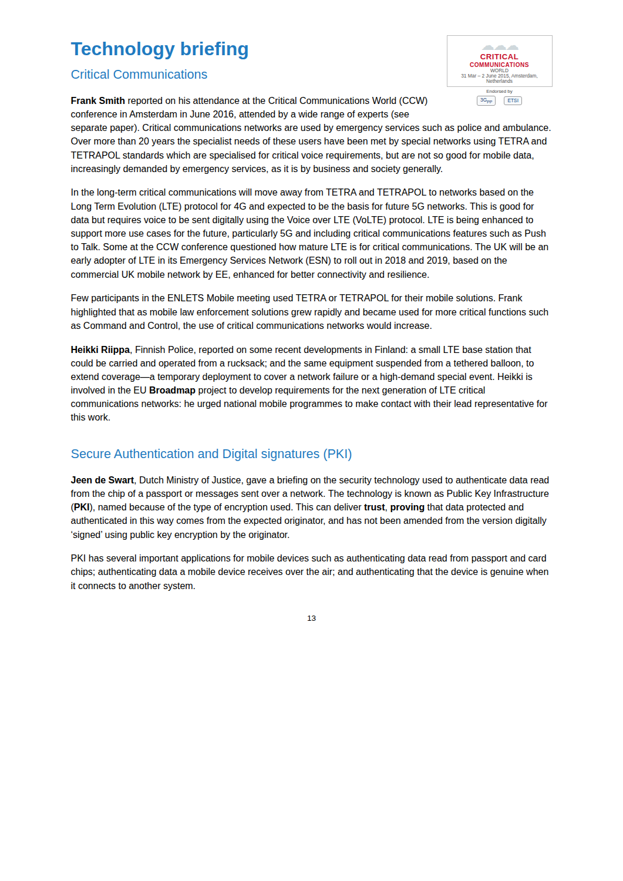☁☁☁
CRITICAL
COMMUNICATIONS
WORLD
31 Mar – 2 June 2015, Amsterdam, Netherlands
Endorsed by
3GPP ETSI
Technology briefing
Critical Communications
Frank Smith reported on his attendance at the Critical Communications World (CCW) conference in Amsterdam in June 2016, attended by a wide range of experts (see separate paper). Critical communications networks are used by emergency services such as police and ambulance. Over more than 20 years the specialist needs of these users have been met by special networks using TETRA and TETRAPOL standards which are specialised for critical voice requirements, but are not so good for mobile data, increasingly demanded by emergency services, as it is by business and society generally.
In the long-term critical communications will move away from TETRA and TETRAPOL to networks based on the Long Term Evolution (LTE) protocol for 4G and expected to be the basis for future 5G networks. This is good for data but requires voice to be sent digitally using the Voice over LTE (VoLTE) protocol. LTE is being enhanced to support more use cases for the future, particularly 5G and including critical communications features such as Push to Talk. Some at the CCW conference questioned how mature LTE is for critical communications. The UK will be an early adopter of LTE in its Emergency Services Network (ESN) to roll out in 2018 and 2019, based on the commercial UK mobile network by EE, enhanced for better connectivity and resilience.
Few participants in the ENLETS Mobile meeting used TETRA or TETRAPOL for their mobile solutions. Frank highlighted that as mobile law enforcement solutions grew rapidly and became used for more critical functions such as Command and Control, the use of critical communications networks would increase.
Heikki Riippa, Finnish Police, reported on some recent developments in Finland: a small LTE base station that could be carried and operated from a rucksack; and the same equipment suspended from a tethered balloon, to extend coverage—a temporary deployment to cover a network failure or a high-demand special event. Heikki is involved in the EU Broadmap project to develop requirements for the next generation of LTE critical communications networks: he urged national mobile programmes to make contact with their lead representative for this work.
Secure Authentication and Digital signatures (PKI)
Jeen de Swart, Dutch Ministry of Justice, gave a briefing on the security technology used to authenticate data read from the chip of a passport or messages sent over a network. The technology is known as Public Key Infrastructure (PKI), named because of the type of encryption used. This can deliver trust, proving that data protected and authenticated in this way comes from the expected originator, and has not been amended from the version digitally ‘signed’ using public key encryption by the originator.
PKI has several important applications for mobile devices such as authenticating data read from passport and card chips; authenticating data a mobile device receives over the air; and authenticating that the device is genuine when it connects to another system.
13